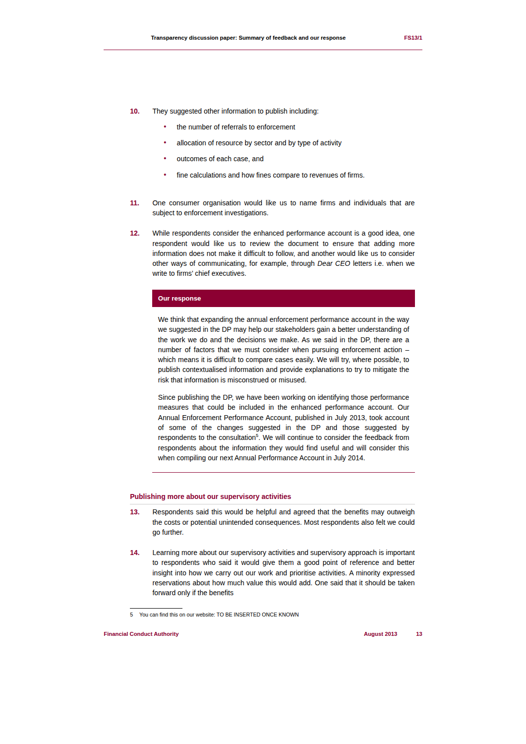Transparency discussion paper: Summary of feedback and our response
FS13/1
10.
They suggested other information to publish including:
the number of referrals to enforcement
allocation of resource by sector and by type of activity
outcomes of each case, and
fine calculations and how fines compare to revenues of firms.
11.
One consumer organisation would like us to name firms and individuals that are subject to enforcement investigations.
12.
While respondents consider the enhanced performance account is a good idea, one respondent would like us to review the document to ensure that adding more information does not make it difficult to follow, and another would like us to consider other ways of communicating, for example, through Dear CEO letters i.e. when we write to firms’ chief executives.
Our response
We think that expanding the annual enforcement performance account in the way we suggested in the DP may help our stakeholders gain a better understanding of the work we do and the decisions we make. As we said in the DP, there are a number of factors that we must consider when pursuing enforcement action – which means it is difficult to compare cases easily. We will try, where possible, to publish contextualised information and provide explanations to try to mitigate the risk that information is misconstrued or misused.
Since publishing the DP, we have been working on identifying those performance measures that could be included in the enhanced performance account. Our Annual Enforcement Performance Account, published in July 2013, took account of some of the changes suggested in the DP and those suggested by respondents to the consultation5. We will continue to consider the feedback from respondents about the information they would find useful and will consider this when compiling our next Annual Performance Account in July 2014.
Publishing more about our supervisory activities
13.
Respondents said this would be helpful and agreed that the benefits may outweigh the costs or potential unintended consequences. Most respondents also felt we could go further.
14.
Learning more about our supervisory activities and supervisory approach is important to respondents who said it would give them a good point of reference and better insight into how we carry out our work and prioritise activities. A minority expressed reservations about how much value this would add. One said that it should be taken forward only if the benefits
5
You can find this on our website: TO BE INSERTED ONCE KNOWN
Financial Conduct Authority
August 2013
13